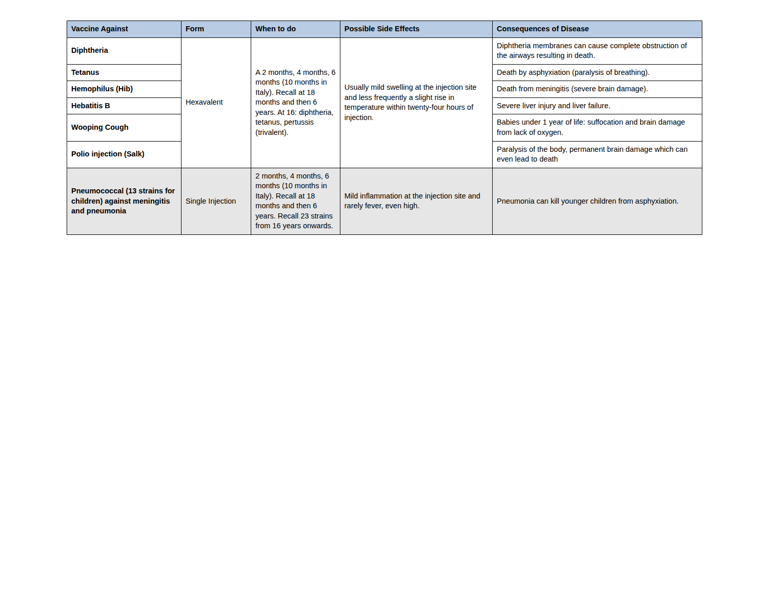| Vaccine Against | Form | When to do | Possible Side Effects | Consequences of Disease |
| --- | --- | --- | --- | --- |
| Diphtheria | Hexavalent | A 2 months, 4 months, 6 months (10 months in Italy). Recall at 18 months and then 6 years. At 16: diphtheria, tetanus, pertussis (trivalent). | Usually mild swelling at the injection site and less frequently a slight rise in temperature within twenty-four hours of injection. | Diphtheria membranes can cause complete obstruction of the airways resulting in death. |
| Tetanus | Death by asphyxiation (paralysis of breathing). |
| Hemophilus (Hib) | Death from meningitis (severe brain damage). |
| Hebatitis B | Severe liver injury and liver failure. |
| Wooping Cough | Babies under 1 year of life: suffocation and brain damage from lack of oxygen. |
| Polio injection (Salk) | Paralysis of the body, permanent brain damage which can even lead to death |
| Pneumococcal (13 strains for children) against meningitis and pneumonia | Single Injection | 2 months, 4 months, 6 months (10 months in Italy). Recall at 18 months and then 6 years. Recall 23 strains from 16 years onwards. | Mild inflammation at the injection site and rarely fever, even high. | Pneumonia can kill younger children from asphyxiation. |